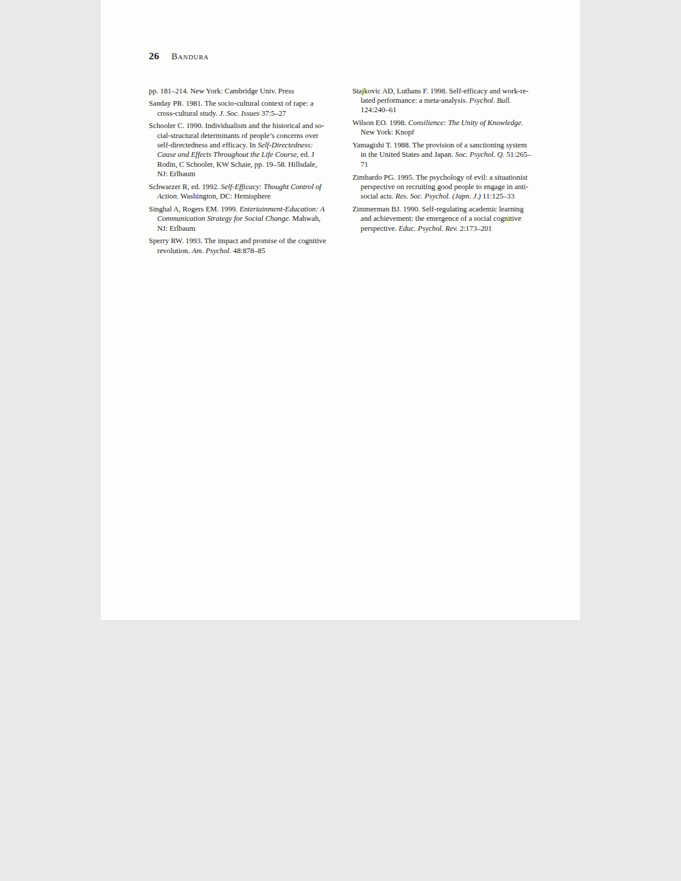26 Bandura
References (continued)
pp. 181–214. New York: Cambridge Univ. Press
Sanday PR. 1981. The socio-cultural context of rape: a cross-cultural study. J. Soc. Issues 37:5–27
Schooler C. 1990. Individualism and the historical and social-structural determinants of people’s concerns over self-directedness and efficacy. In Self-Directedness: Cause and Effects Throughout the Life Course, ed. J Rodin, C Schooler, KW Schaie, pp. 19–58. Hillsdale, NJ: Erlbaum
Schwarzer R, ed. 1992. Self-Efficacy: Thought Control of Action. Washington, DC: Hemisphere
Singhal A, Rogers EM. 1999. Entertainment-Education: A Communication Strategy for Social Change. Mahwah, NJ: Erlbaum
Sperry RW. 1993. The impact and promise of the cognitive revolution. Am. Psychol. 48:878–85
Stajkovic AD, Luthans F. 1998. Self-efficacy and work-related performance: a meta-analysis. Psychol. Bull. 124:240–61
Wilson EO. 1998. Consilience: The Unity of Knowledge. New York: Knopf
Yamagishi T. 1988. The provision of a sanctioning system in the United States and Japan. Soc. Psychol. Q. 51:265–71
Zimbardo PG. 1995. The psychology of evil: a situationist perspective on recruiting good people to engage in anti-social acts. Res. Soc. Psychol. (Japn. J.) 11:125–33
Zimmerman BJ. 1990. Self-regulating academic learning and achievement: the emergence of a social cognitive perspective. Educ. Psychol. Rev. 2:173–201